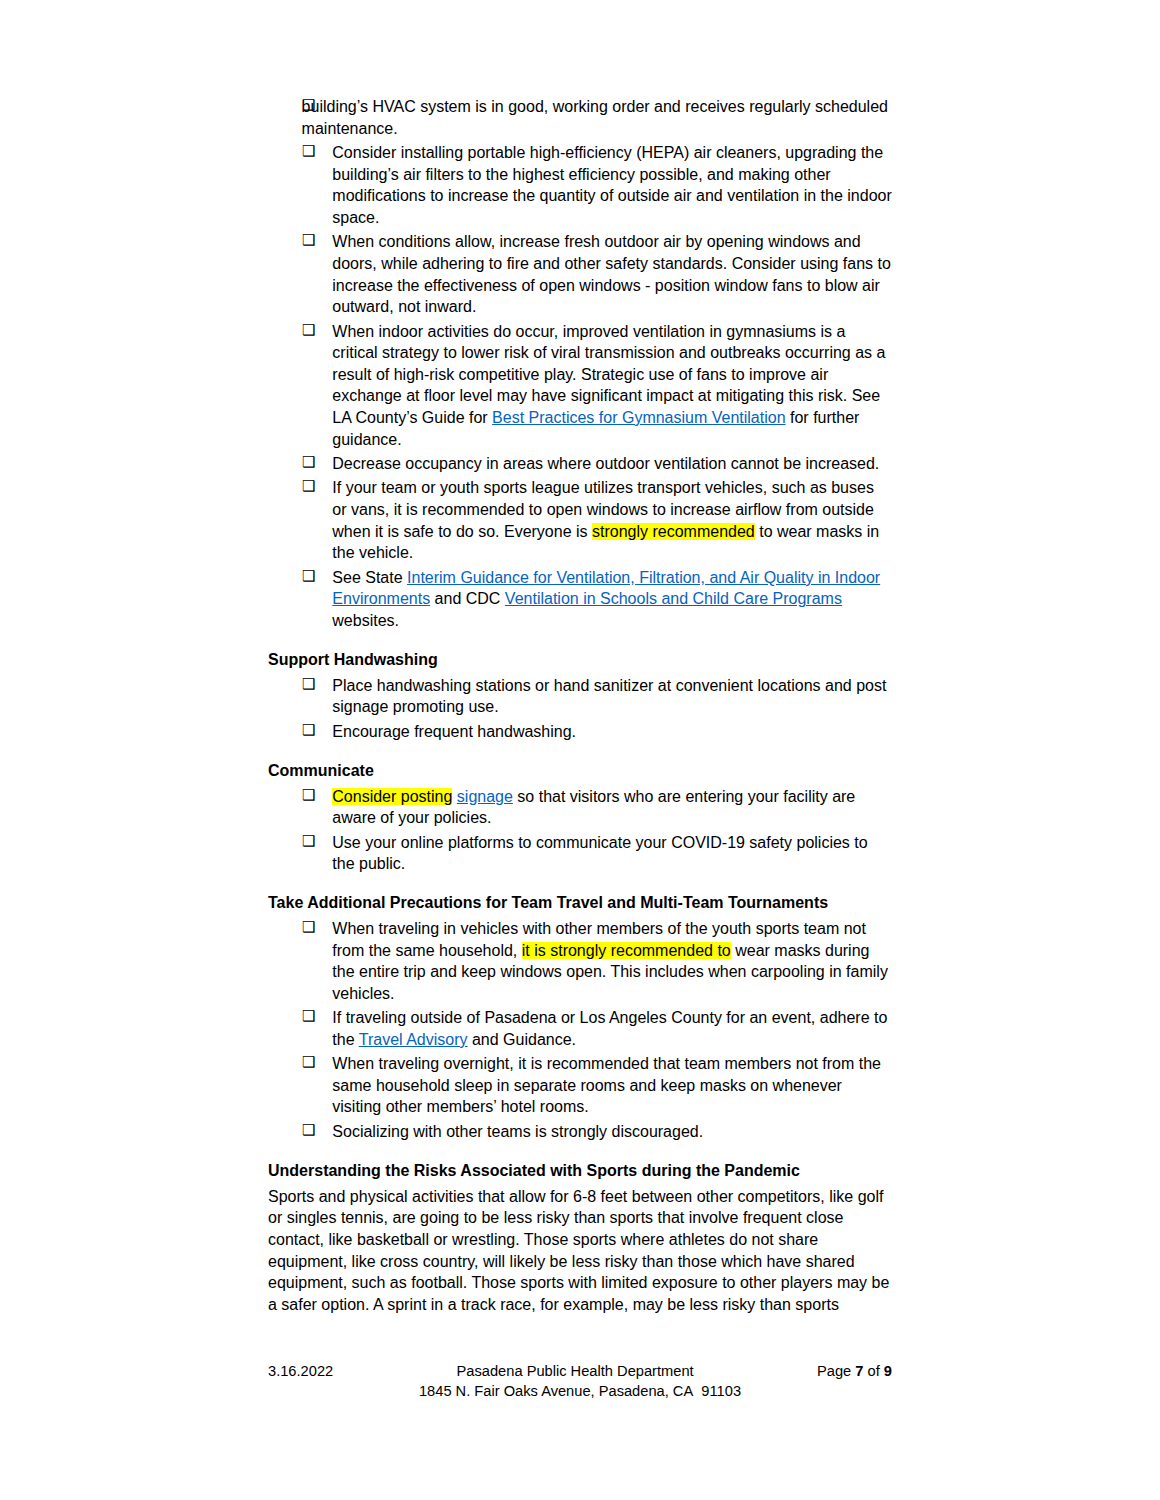building’s HVAC system is in good, working order and receives regularly scheduled maintenance.
Consider installing portable high-efficiency (HEPA) air cleaners, upgrading the building’s air filters to the highest efficiency possible, and making other modifications to increase the quantity of outside air and ventilation in the indoor space.
When conditions allow, increase fresh outdoor air by opening windows and doors, while adhering to fire and other safety standards. Consider using fans to increase the effectiveness of open windows - position window fans to blow air outward, not inward.
When indoor activities do occur, improved ventilation in gymnasiums is a critical strategy to lower risk of viral transmission and outbreaks occurring as a result of high-risk competitive play. Strategic use of fans to improve air exchange at floor level may have significant impact at mitigating this risk. See LA County’s Guide for Best Practices for Gymnasium Ventilation for further guidance.
Decrease occupancy in areas where outdoor ventilation cannot be increased.
If your team or youth sports league utilizes transport vehicles, such as buses or vans, it is recommended to open windows to increase airflow from outside when it is safe to do so. Everyone is strongly recommended to wear masks in the vehicle.
See State Interim Guidance for Ventilation, Filtration, and Air Quality in Indoor Environments and CDC Ventilation in Schools and Child Care Programs websites.
Support Handwashing
Place handwashing stations or hand sanitizer at convenient locations and post signage promoting use.
Encourage frequent handwashing.
Communicate
Consider posting signage so that visitors who are entering your facility are aware of your policies.
Use your online platforms to communicate your COVID-19 safety policies to the public.
Take Additional Precautions for Team Travel and Multi-Team Tournaments
When traveling in vehicles with other members of the youth sports team not from the same household, it is strongly recommended to wear masks during the entire trip and keep windows open. This includes when carpooling in family vehicles.
If traveling outside of Pasadena or Los Angeles County for an event, adhere to the Travel Advisory and Guidance.
When traveling overnight, it is recommended that team members not from the same household sleep in separate rooms and keep masks on whenever visiting other members’ hotel rooms.
Socializing with other teams is strongly discouraged.
Understanding the Risks Associated with Sports during the Pandemic
Sports and physical activities that allow for 6-8 feet between other competitors, like golf or singles tennis, are going to be less risky than sports that involve frequent close contact, like basketball or wrestling. Those sports where athletes do not share equipment, like cross country, will likely be less risky than those which have shared equipment, such as football. Those sports with limited exposure to other players may be a safer option. A sprint in a track race, for example, may be less risky than sports
3.16.2022 Pasadena Public Health Department Page 7 of 9
1845 N. Fair Oaks Avenue, Pasadena, CA 91103